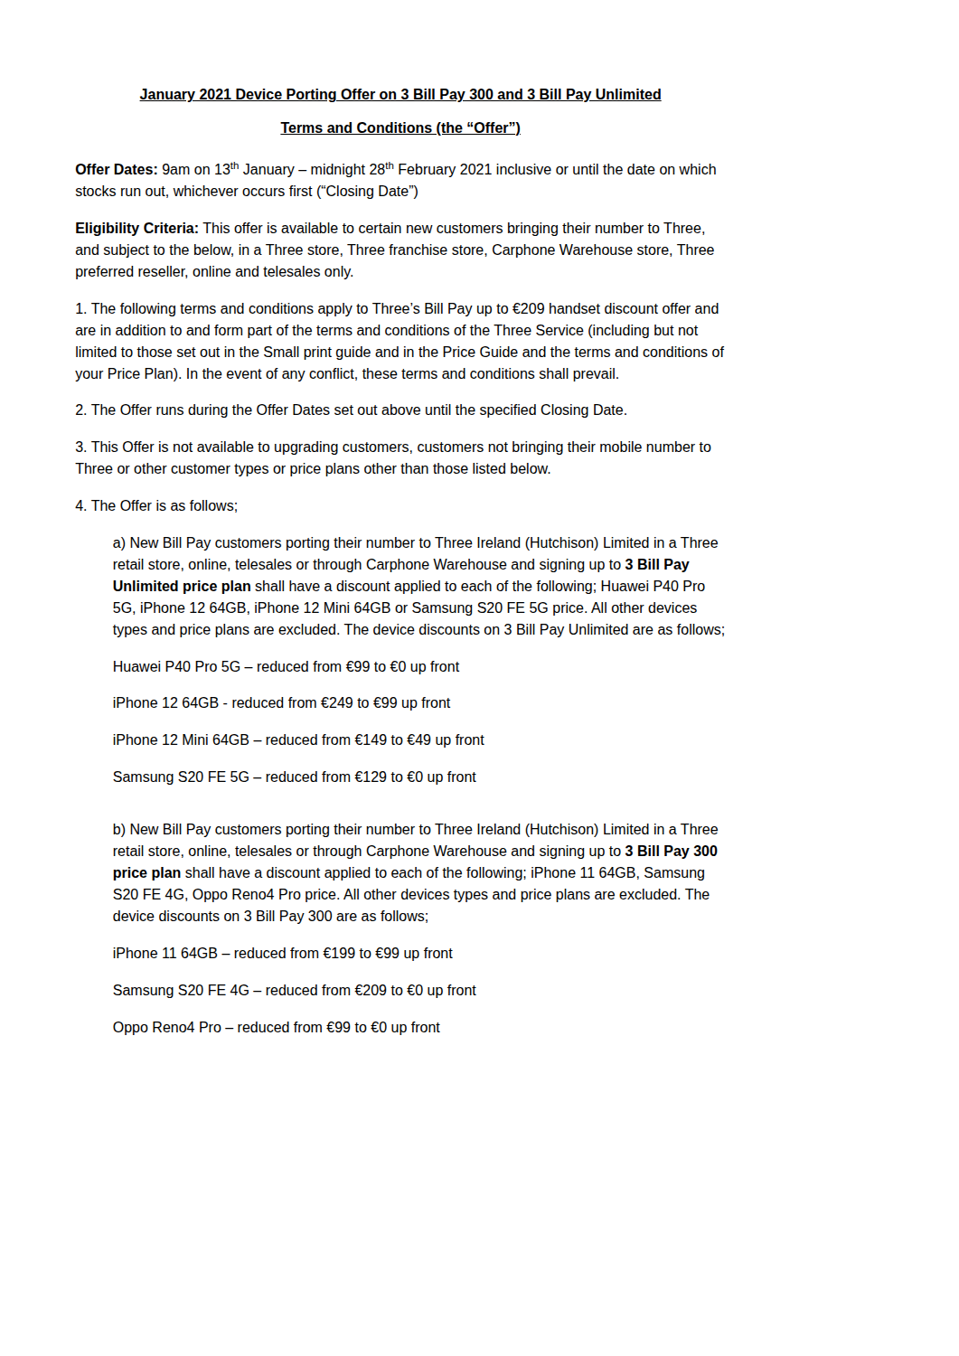January 2021 Device Porting Offer on 3 Bill Pay 300 and 3 Bill Pay Unlimited
Terms and Conditions (the “Offer”)
Offer Dates: 9am on 13th January – midnight 28th February 2021 inclusive or until the date on which stocks run out, whichever occurs first (“Closing Date”)
Eligibility Criteria: This offer is available to certain new customers bringing their number to Three, and subject to the below, in a Three store, Three franchise store, Carphone Warehouse store, Three preferred reseller, online and telesales only.
1. The following terms and conditions apply to Three’s Bill Pay up to €209 handset discount offer and are in addition to and form part of the terms and conditions of the Three Service (including but not limited to those set out in the Small print guide and in the Price Guide and the terms and conditions of your Price Plan). In the event of any conflict, these terms and conditions shall prevail.
2. The Offer runs during the Offer Dates set out above until the specified Closing Date.
3. This Offer is not available to upgrading customers, customers not bringing their mobile number to Three or other customer types or price plans other than those listed below.
4. The Offer is as follows;
a) New Bill Pay customers porting their number to Three Ireland (Hutchison) Limited in a Three retail store, online, telesales or through Carphone Warehouse and signing up to 3 Bill Pay Unlimited price plan shall have a discount applied to each of the following; Huawei P40 Pro 5G, iPhone 12 64GB, iPhone 12 Mini 64GB or Samsung S20 FE 5G price. All other devices types and price plans are excluded. The device discounts on 3 Bill Pay Unlimited are as follows;
Huawei P40 Pro 5G – reduced from €99 to €0 up front
iPhone 12 64GB - reduced from €249 to €99 up front
iPhone 12 Mini 64GB – reduced from €149 to €49 up front
Samsung S20 FE 5G – reduced from €129 to €0 up front
b) New Bill Pay customers porting their number to Three Ireland (Hutchison) Limited in a Three retail store, online, telesales or through Carphone Warehouse and signing up to 3 Bill Pay 300 price plan shall have a discount applied to each of the following; iPhone 11 64GB, Samsung S20 FE 4G, Oppo Reno4 Pro price. All other devices types and price plans are excluded. The device discounts on 3 Bill Pay 300 are as follows;
iPhone 11 64GB – reduced from €199 to €99 up front
Samsung S20 FE 4G – reduced from €209 to €0 up front
Oppo Reno4 Pro – reduced from €99 to €0 up front